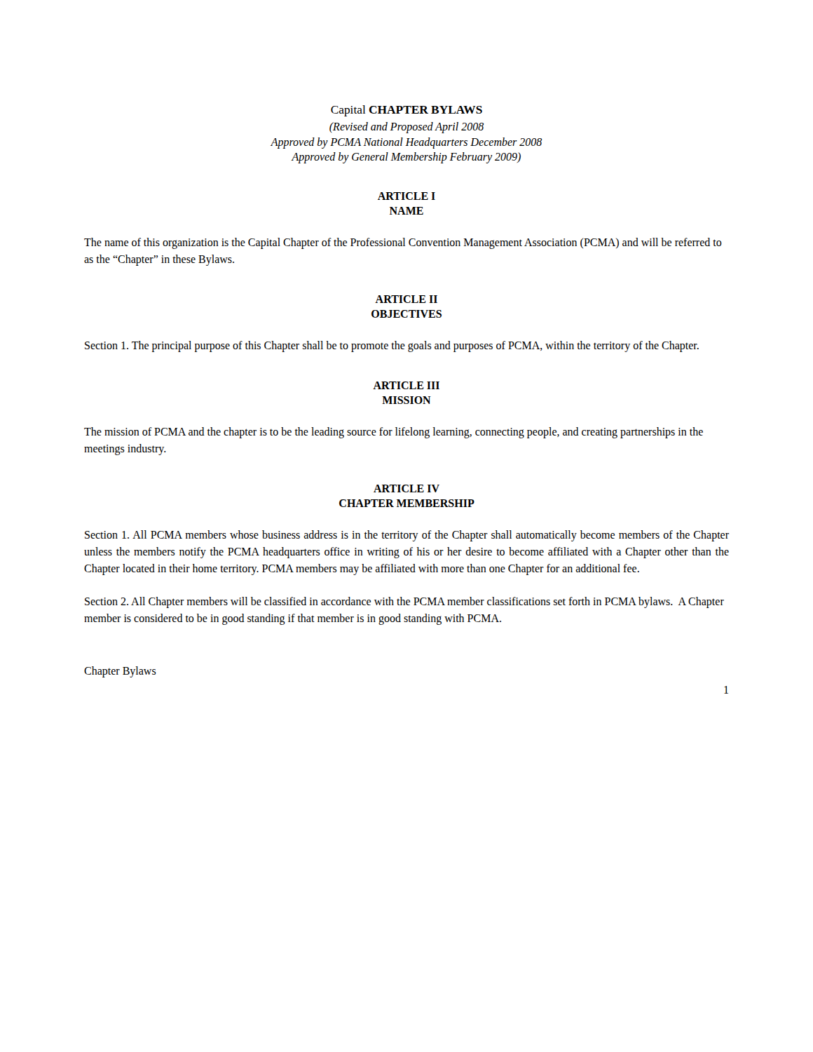Capital CHAPTER BYLAWS
(Revised and Proposed April 2008
Approved by PCMA National Headquarters December 2008
Approved by General Membership February 2009)
ARTICLE INAME
The name of this organization is the Capital Chapter of the Professional Convention Management Association (PCMA) and will be referred to as the “Chapter” in these Bylaws.
ARTICLE IIOBJECTIVES
Section 1. The principal purpose of this Chapter shall be to promote the goals and purposes of PCMA, within the territory of the Chapter.
ARTICLE IIIMISSION
The mission of PCMA and the chapter is to be the leading source for lifelong learning, connecting people, and creating partnerships in the meetings industry.
ARTICLE IVCHAPTER MEMBERSHIP
Section 1. All PCMA members whose business address is in the territory of the Chapter shall automatically become members of the Chapter unless the members notify the PCMA headquarters office in writing of his or her desire to become affiliated with a Chapter other than the Chapter located in their home territory. PCMA members may be affiliated with more than one Chapter for an additional fee.
Section 2. All Chapter members will be classified in accordance with the PCMA member classifications set forth in PCMA bylaws. A Chapter member is considered to be in good standing if that member is in good standing with PCMA.
Chapter Bylaws
1